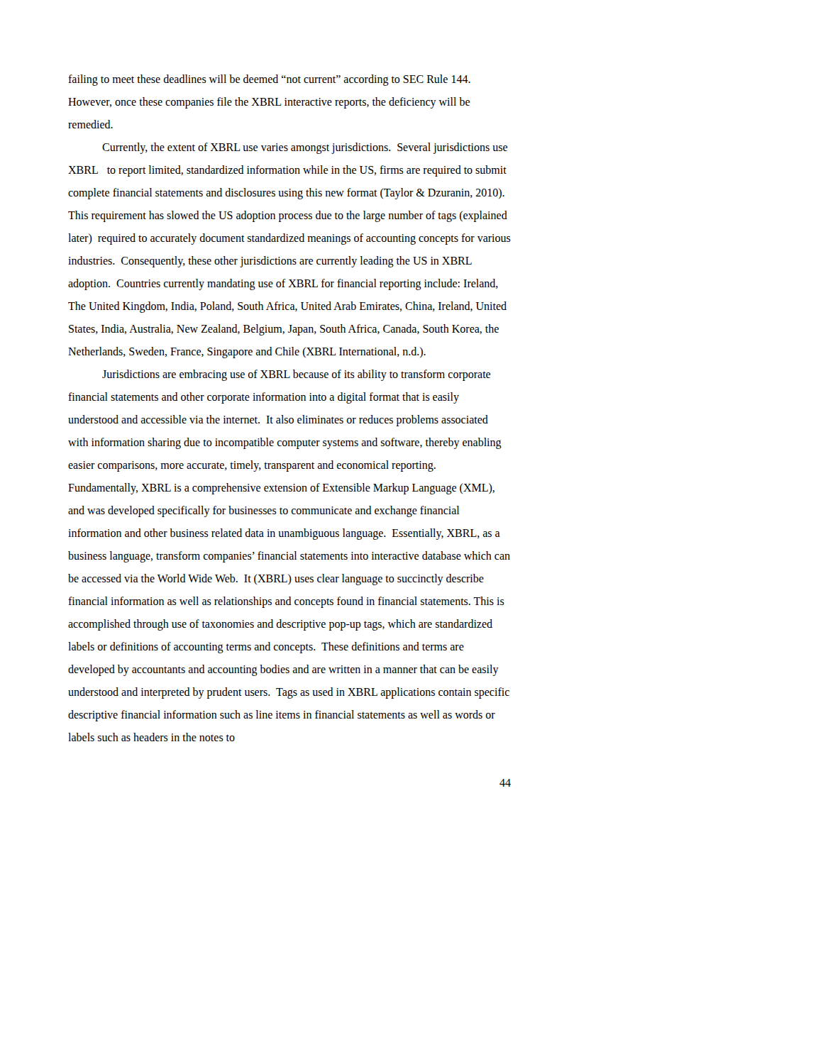failing to meet these deadlines will be deemed “not current” according to SEC Rule 144. However, once these companies file the XBRL interactive reports, the deficiency will be remedied.
Currently, the extent of XBRL use varies amongst jurisdictions. Several jurisdictions use XBRL to report limited, standardized information while in the US, firms are required to submit complete financial statements and disclosures using this new format (Taylor & Dzuranin, 2010). This requirement has slowed the US adoption process due to the large number of tags (explained later) required to accurately document standardized meanings of accounting concepts for various industries. Consequently, these other jurisdictions are currently leading the US in XBRL adoption. Countries currently mandating use of XBRL for financial reporting include: Ireland, The United Kingdom, India, Poland, South Africa, United Arab Emirates, China, Ireland, United States, India, Australia, New Zealand, Belgium, Japan, South Africa, Canada, South Korea, the Netherlands, Sweden, France, Singapore and Chile (XBRL International, n.d.).
Jurisdictions are embracing use of XBRL because of its ability to transform corporate financial statements and other corporate information into a digital format that is easily understood and accessible via the internet. It also eliminates or reduces problems associated with information sharing due to incompatible computer systems and software, thereby enabling easier comparisons, more accurate, timely, transparent and economical reporting. Fundamentally, XBRL is a comprehensive extension of Extensible Markup Language (XML), and was developed specifically for businesses to communicate and exchange financial information and other business related data in unambiguous language. Essentially, XBRL, as a business language, transform companies’ financial statements into interactive database which can be accessed via the World Wide Web. It (XBRL) uses clear language to succinctly describe financial information as well as relationships and concepts found in financial statements. This is accomplished through use of taxonomies and descriptive pop-up tags, which are standardized labels or definitions of accounting terms and concepts. These definitions and terms are developed by accountants and accounting bodies and are written in a manner that can be easily understood and interpreted by prudent users. Tags as used in XBRL applications contain specific descriptive financial information such as line items in financial statements as well as words or labels such as headers in the notes to
44